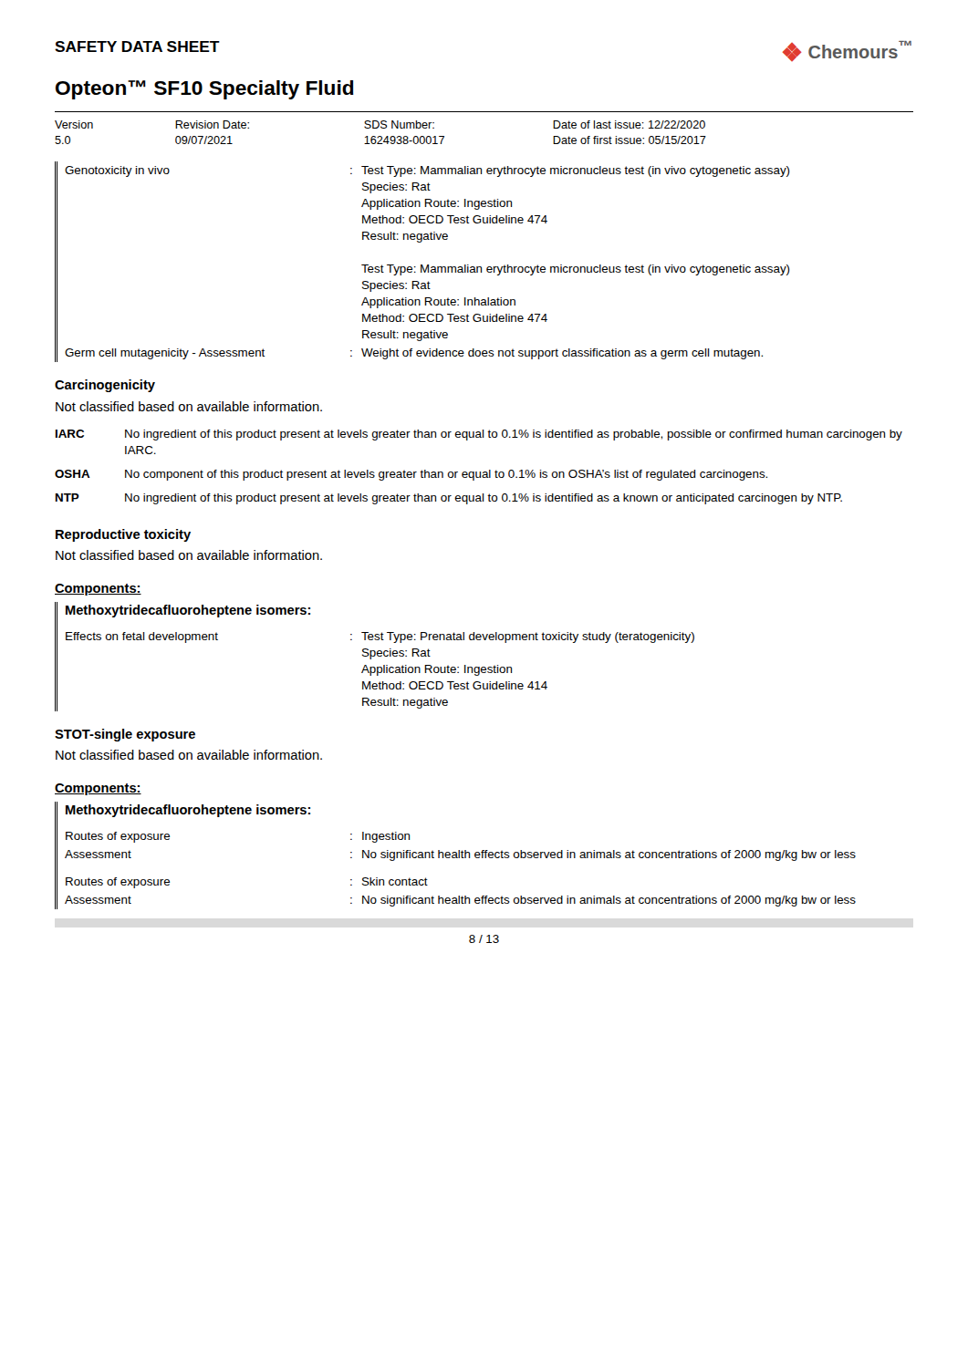❖ Chemours™
SAFETY DATA SHEET
Opteon™ SF10 Specialty Fluid
| Version 5.0 | Revision Date: 09/07/2021 | SDS Number: 1624938-00017 | Date of last issue: 12/22/2020 Date of first issue: 05/15/2017 |
| Genotoxicity in vivo | : | Test Type: Mammalian erythrocyte micronucleus test (in vivo cytogenetic assay) Species: Rat Application Route: Ingestion Method: OECD Test Guideline 474 Result: negative Test Type: Mammalian erythrocyte micronucleus test (in vivo cytogenetic assay) Species: Rat Application Route: Inhalation Method: OECD Test Guideline 474 Result: negative |
| Germ cell mutagenicity - Assessment | : | Weight of evidence does not support classification as a germ cell mutagen. |
Carcinogenicity
Not classified based on available information.
| IARC | No ingredient of this product present at levels greater than or equal to 0.1% is identified as probable, possible or confirmed human carcinogen by IARC. |
| OSHA | No component of this product present at levels greater than or equal to 0.1% is on OSHA’s list of regulated carcinogens. |
| NTP | No ingredient of this product present at levels greater than or equal to 0.1% is identified as a known or anticipated carcinogen by NTP. |
Reproductive toxicity
Not classified based on available information.
Components:
Methoxytridecafluoroheptene isomers:
| Effects on fetal development | : | Test Type: Prenatal development toxicity study (teratogenicity) Species: Rat Application Route: Ingestion Method: OECD Test Guideline 414 Result: negative |
STOT-single exposure
Not classified based on available information.
Components:
Methoxytridecafluoroheptene isomers:
| Routes of exposure | : | Ingestion |
| Assessment | : | No significant health effects observed in animals at concentrations of 2000 mg/kg bw or less |
| Routes of exposure | : | Skin contact |
| Assessment | : | No significant health effects observed in animals at concentrations of 2000 mg/kg bw or less |
8 / 13